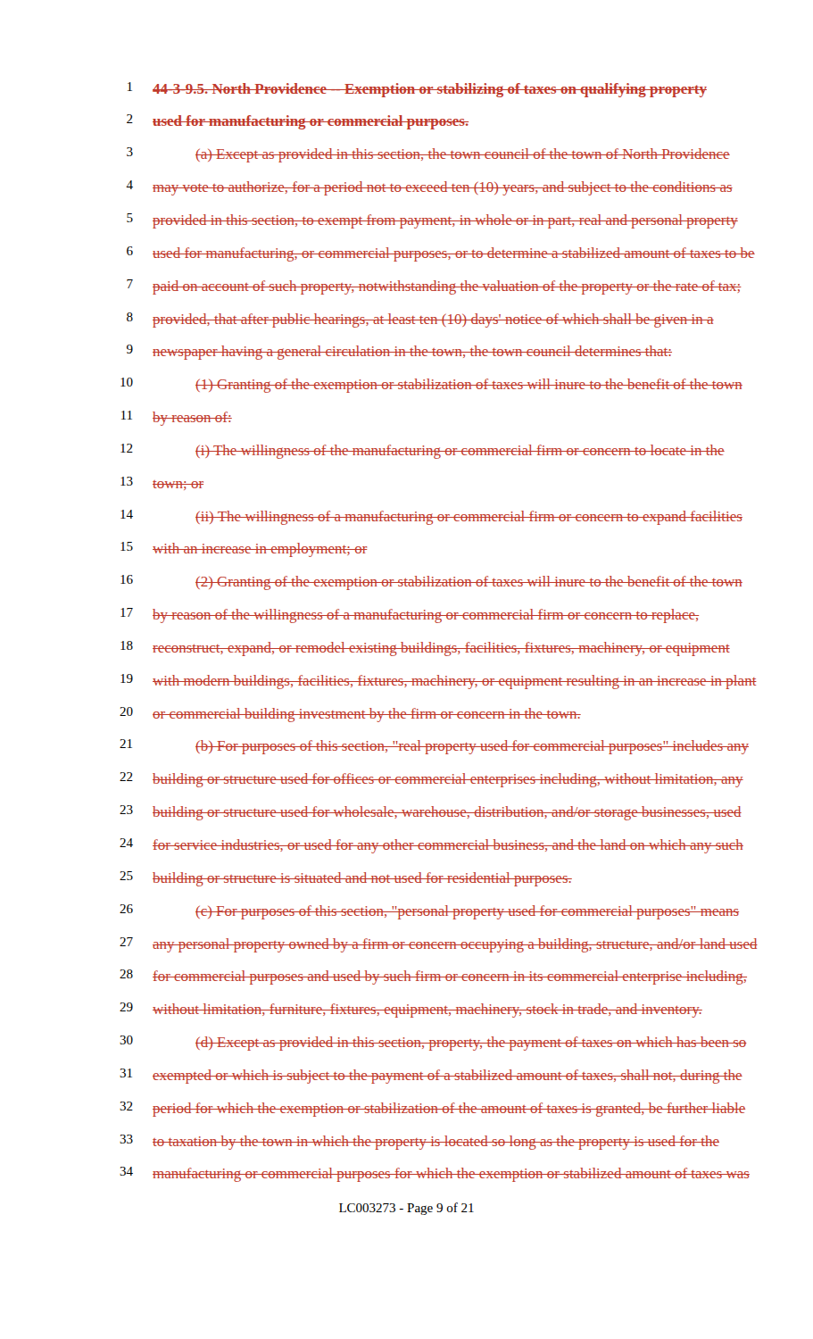| 1 | 44-3-9.5. North Providence -- Exemption or stabilizing of taxes on qualifying property |
| 2 | used for manufacturing or commercial purposes. |
| 3 | (a) Except as provided in this section, the town council of the town of North Providence |
| 4 | may vote to authorize, for a period not to exceed ten (10) years, and subject to the conditions as |
| 5 | provided in this section, to exempt from payment, in whole or in part, real and personal property |
| 6 | used for manufacturing, or commercial purposes, or to determine a stabilized amount of taxes to be |
| 7 | paid on account of such property, notwithstanding the valuation of the property or the rate of tax; |
| 8 | provided, that after public hearings, at least ten (10) days' notice of which shall be given in a |
| 9 | newspaper having a general circulation in the town, the town council determines that: |
| 10 | (1) Granting of the exemption or stabilization of taxes will inure to the benefit of the town |
| 11 | by reason of: |
| 12 | (i) The willingness of the manufacturing or commercial firm or concern to locate in the |
| 13 | town; or |
| 14 | (ii) The willingness of a manufacturing or commercial firm or concern to expand facilities |
| 15 | with an increase in employment; or |
| 16 | (2) Granting of the exemption or stabilization of taxes will inure to the benefit of the town |
| 17 | by reason of the willingness of a manufacturing or commercial firm or concern to replace, |
| 18 | reconstruct, expand, or remodel existing buildings, facilities, fixtures, machinery, or equipment |
| 19 | with modern buildings, facilities, fixtures, machinery, or equipment resulting in an increase in plant |
| 20 | or commercial building investment by the firm or concern in the town. |
| 21 | (b) For purposes of this section, "real property used for commercial purposes" includes any |
| 22 | building or structure used for offices or commercial enterprises including, without limitation, any |
| 23 | building or structure used for wholesale, warehouse, distribution, and/or storage businesses, used |
| 24 | for service industries, or used for any other commercial business, and the land on which any such |
| 25 | building or structure is situated and not used for residential purposes. |
| 26 | (c) For purposes of this section, "personal property used for commercial purposes" means |
| 27 | any personal property owned by a firm or concern occupying a building, structure, and/or land used |
| 28 | for commercial purposes and used by such firm or concern in its commercial enterprise including, |
| 29 | without limitation, furniture, fixtures, equipment, machinery, stock in trade, and inventory. |
| 30 | (d) Except as provided in this section, property, the payment of taxes on which has been so |
| 31 | exempted or which is subject to the payment of a stabilized amount of taxes, shall not, during the |
| 32 | period for which the exemption or stabilization of the amount of taxes is granted, be further liable |
| 33 | to taxation by the town in which the property is located so long as the property is used for the |
| 34 | manufacturing or commercial purposes for which the exemption or stabilized amount of taxes was |
LC003273 - Page 9 of 21